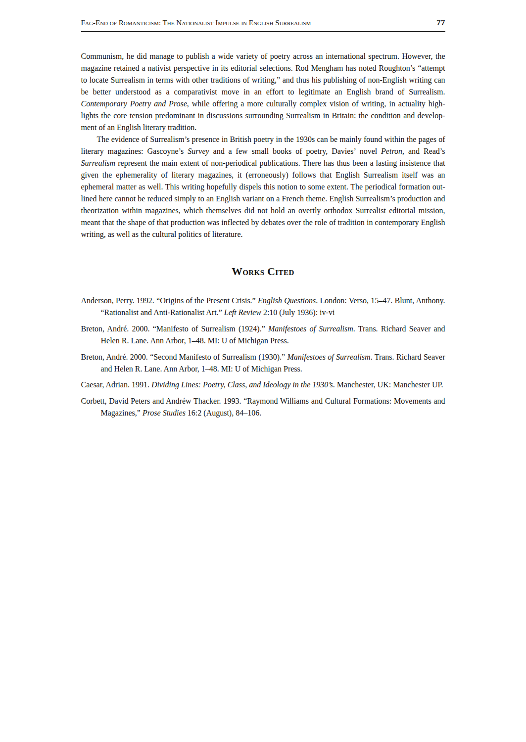Fag-End of Romanticism: The Nationalist Impulse in English Surrealism 77
Communism, he did manage to publish a wide variety of poetry across an international spectrum. However, the magazine retained a nativist perspective in its editorial selections. Rod Mengham has noted Roughton’s “attempt to locate Surrealism in terms with other traditions of writing,” and thus his publishing of non-English writing can be better understood as a comparativist move in an effort to legitimate an English brand of Surrealism. Contemporary Poetry and Prose, while offering a more culturally complex vision of writing, in actuality highlights the core tension predominant in discussions surrounding Surrealism in Britain: the condition and development of an English literary tradition.
The evidence of Surrealism’s presence in British poetry in the 1930s can be mainly found within the pages of literary magazines: Gascoyne’s Survey and a few small books of poetry, Davies’ novel Petron, and Read’s Surrealism represent the main extent of non-periodical publications. There has thus been a lasting insistence that given the ephemerality of literary magazines, it (erroneously) follows that English Surrealism itself was an ephemeral matter as well. This writing hopefully dispels this notion to some extent. The periodical formation outlined here cannot be reduced simply to an English variant on a French theme. English Surrealism’s production and theorization within magazines, which themselves did not hold an overtly orthodox Surrealist editorial mission, meant that the shape of that production was inflected by debates over the role of tradition in contemporary English writing, as well as the cultural politics of literature.
Works Cited
Anderson, Perry. 1992. “Origins of the Present Crisis.” English Questions. London: Verso, 15–47. Blunt, Anthony. “Rationalist and Anti-Rationalist Art.” Left Review 2:10 (July 1936): iv-vi
Breton, André. 2000. “Manifesto of Surrealism (1924).” Manifestoes of Surrealism. Trans. Richard Seaver and Helen R. Lane. Ann Arbor, 1–48. MI: U of Michigan Press.
Breton, André. 2000. “Second Manifesto of Surrealism (1930).” Manifestoes of Surrealism. Trans. Richard Seaver and Helen R. Lane. Ann Arbor, 1–48. MI: U of Michigan Press.
Caesar, Adrian. 1991. Dividing Lines: Poetry, Class, and Ideology in the 1930’s. Manchester, UK: Manchester UP.
Corbett, David Peters and Andréw Thacker. 1993. “Raymond Williams and Cultural Formations: Movements and Magazines,” Prose Studies 16:2 (August), 84–106.